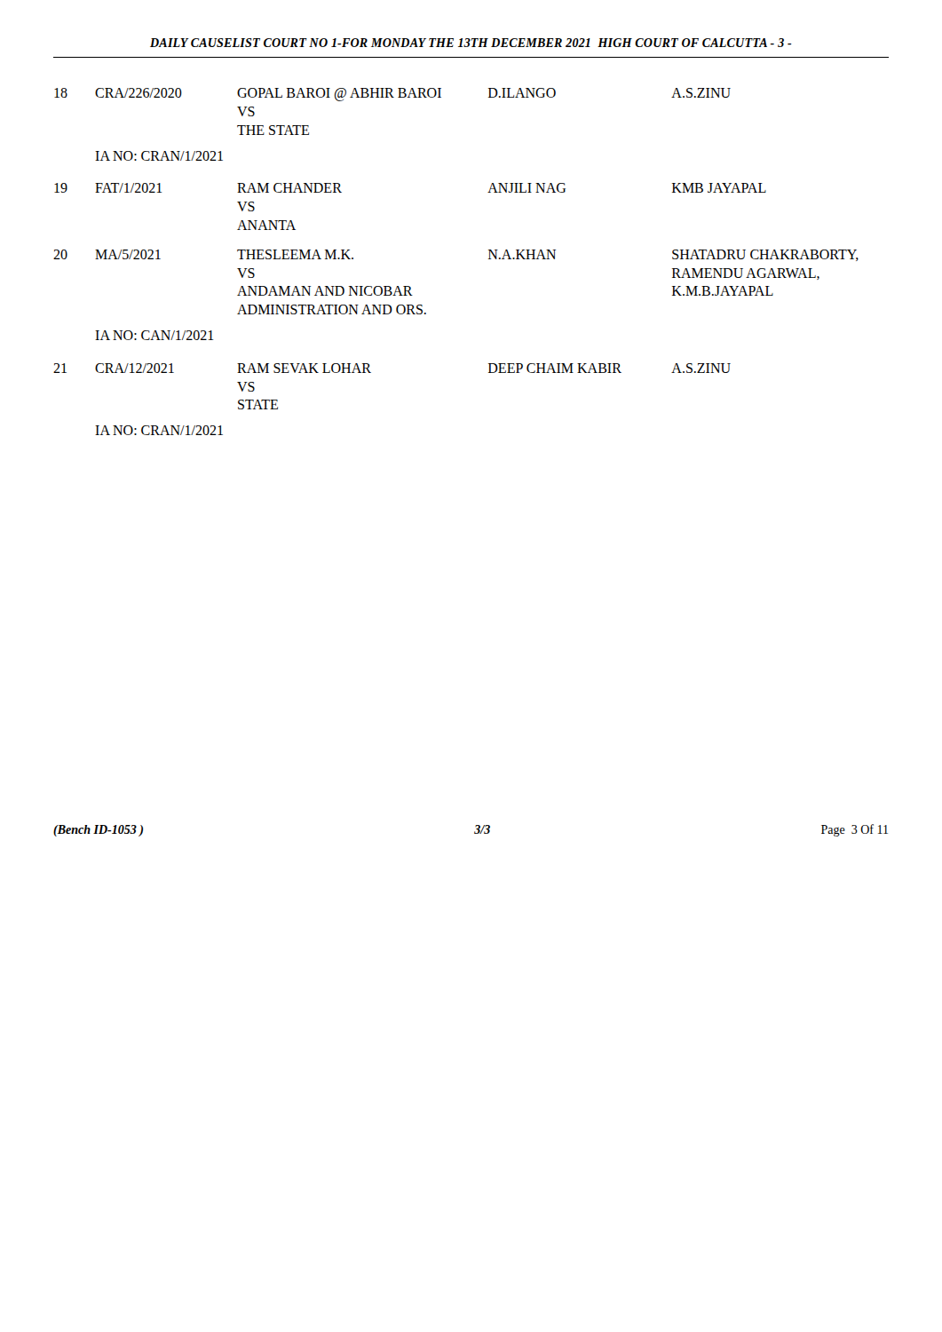DAILY CAUSELIST COURT NO 1-FOR MONDAY THE 13TH DECEMBER 2021 HIGH COURT OF CALCUTTA - 3 -
| 18 | CRA/226/2020 | GOPAL BAROI @ ABHIR BAROI VS THE STATE | D.ILANGO | A.S.ZINU |
| | IA NO: CRAN/1/2021 |
| 19 | FAT/1/2021 | RAM CHANDER VS ANANTA | ANJILI NAG | KMB JAYAPAL |
| 20 | MA/5/2021 | THESLEEMA M.K. VS ANDAMAN AND NICOBAR ADMINISTRATION AND ORS. | N.A.KHAN | SHATADRU CHAKRABORTY, RAMENDU AGARWAL, K.M.B.JAYAPAL |
| | IA NO: CAN/1/2021 |
| 21 | CRA/12/2021 | RAM SEVAK LOHAR VS STATE | DEEP CHAIM KABIR | A.S.ZINU |
| | IA NO: CRAN/1/2021 |
(Bench ID-1053 )
3/3
Page 3 Of 11